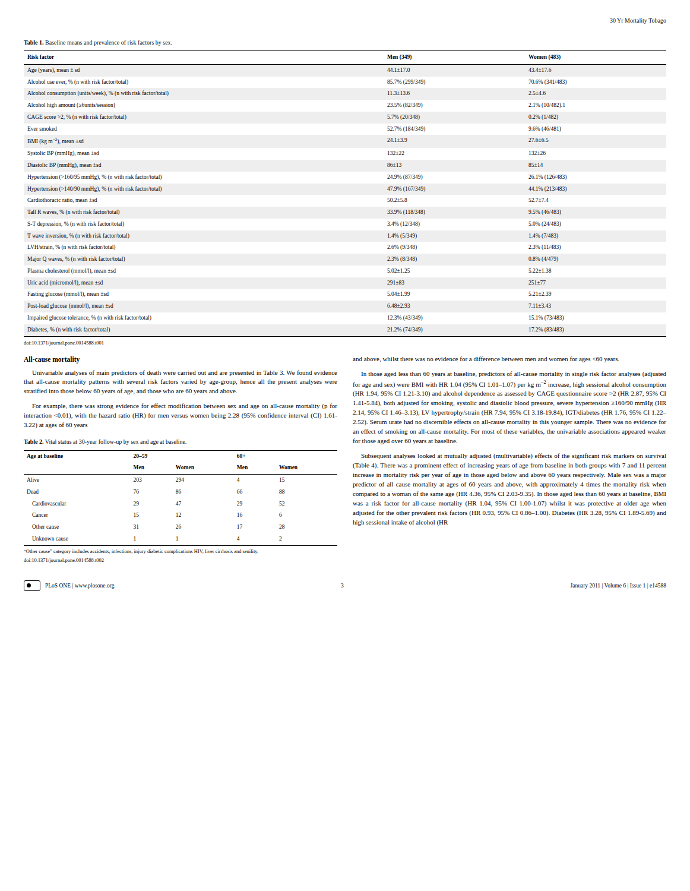30 Yr Mortality Tobago
Table 1. Baseline means and prevalence of risk factors by sex.
| Risk factor | Men (349) | Women (483) |
| --- | --- | --- |
| Age (years), mean ± sd | 44.1±17.0 | 43.4±17.6 |
| Alcohol use ever, % (n with risk factor/total) | 85.7% (299/349) | 70.6% (341/483) |
| Alcohol consumption (units/week), % (n with risk factor/total) | 11.3±13.6 | 2.5±4.6 |
| Alcohol high amount (≥6units/session) | 23.5% (82/349) | 2.1% (10/482).1 |
| CAGE score >2, % (n with risk factor/total) | 5.7% (20/348) | 0.2% (1/482) |
| Ever smoked | 52.7% (184/349) | 9.6% (46/481) |
| BMI (kg m −2 ), mean ±sd | 24.1±3.9 | 27.6±6.5 |
| Systolic BP (mmHg), mean ±sd | 132±22 | 132±26 |
| Diastolic BP (mmHg), mean ±sd | 86±13 | 85±14 |
| Hypertension (>160/95 mmHg), % (n with risk factor/total) | 24.9% (87/349) | 26.1% (126/483) |
| Hypertension (>140/90 mmHg), % (n with risk factor/total) | 47.9% (167/349) | 44.1% (213/483) |
| Cardiothoracic ratio, mean ±sd | 50.2±5.8 | 52.7±7.4 |
| Tall R waves, % (n with risk factor/total) | 33.9% (118/348) | 9.5% (46/483) |
| S-T depression, % (n with risk factor/total) | 3.4% (12/348) | 5.0% (24/483) |
| T wave inversion, % (n with risk factor/total) | 1.4% (5/349) | 1.4% (7/483) |
| LVH/strain, % (n with risk factor/total) | 2.6% (9/348) | 2.3% (11/483) |
| Major Q waves, % (n with risk factor/total) | 2.3% (8/348) | 0.8% (4/479) |
| Plasma cholesterol (mmol/l), mean ±sd | 5.02±1.25 | 5.22±1.38 |
| Uric acid (micromol/l), mean ±sd | 291±83 | 251±77 |
| Fasting glucose (mmol/l), mean ±sd | 5.04±1.99 | 5.21±2.39 |
| Post-load glucose (mmol/l), mean ±sd | 6.48±2.93 | 7.11±3.43 |
| Impaired glucose tolerance, % (n with risk factor/total) | 12.3% (43/349) | 15.1% (73/483) |
| Diabetes, % (n with risk factor/total) | 21.2% (74/349) | 17.2% (83/483) |
doi:10.1371/journal.pone.0014588.t001
All-cause mortality
Univariable analyses of main predictors of death were carried out and are presented in Table 3. We found evidence that all-cause mortality patterns with several risk factors varied by age-group, hence all the present analyses were stratified into those below 60 years of age, and those who are 60 years and above.
For example, there was strong evidence for effect modification between sex and age on all-cause mortality (p for interaction <0.01), with the hazard ratio (HR) for men versus women being 2.28 (95% confidence interval (CI) 1.61-3.22) at ages of 60 years
Table 2. Vital status at 30-year follow-up by sex and age at baseline.
| Age at baseline | 20–59 | 60+ |
| --- | --- | --- |
| | Men | Women | Men | Women |
| Alive | 203 | 294 | 4 | 15 |
| Dead | 76 | 86 | 66 | 88 |
| Cardiovascular | 29 | 47 | 29 | 52 |
| Cancer | 15 | 12 | 16 | 6 |
| Other cause | 31 | 26 | 17 | 28 |
| Unknown cause | 1 | 1 | 4 | 2 |
“Other cause” category includes accidents, infections, injury diabetic complications HIV, liver cirrhosis and senility.
doi:10.1371/journal.pone.0014588.t002
and above, whilst there was no evidence for a difference between men and women for ages <60 years.
In those aged less than 60 years at baseline, predictors of all-cause mortality in single risk factor analyses (adjusted for age and sex) were BMI with HR 1.04 (95% CI 1.01–1.07) per kg m−2 increase, high sessional alcohol consumption (HR 1.94, 95% CI 1.21-3.10) and alcohol dependence as assessed by CAGE questionnaire score >2 (HR 2.87, 95% CI 1.41-5.84), both adjusted for smoking, systolic and diastolic blood pressure, severe hypertension ≥160/90 mmHg (HR 2.14, 95% CI 1.46–3.13), LV hypertrophy/strain (HR 7.94, 95% CI 3.18-19.84), IGT/diabetes (HR 1.76, 95% CI 1.22–2.52). Serum urate had no discernible effects on all-cause mortality in this younger sample. There was no evidence for an effect of smoking on all-cause mortality. For most of these variables, the univariable associations appeared weaker for those aged over 60 years at baseline.
Subsequent analyses looked at mutually adjusted (multivariable) effects of the significant risk markers on survival (Table 4). There was a prominent effect of increasing years of age from baseline in both groups with 7 and 11 percent increase in mortality risk per year of age in those aged below and above 60 years respectively. Male sex was a major predictor of all cause mortality at ages of 60 years and above, with approximately 4 times the mortality risk when compared to a woman of the same age (HR 4.36, 95% CI 2.03-9.35). In those aged less than 60 years at baseline, BMI was a risk factor for all-cause mortality (HR 1.04, 95% CI 1.00-1.07) whilst it was protective at older age when adjusted for the other prevalent risk factors (HR 0.93, 95% CI 0.86–1.00). Diabetes (HR 3.28, 95% CI 1.89-5.69) and high sessional intake of alcohol (HR
PLoS ONE | www.plosone.org
3
January 2011 | Volume 6 | Issue 1 | e14588